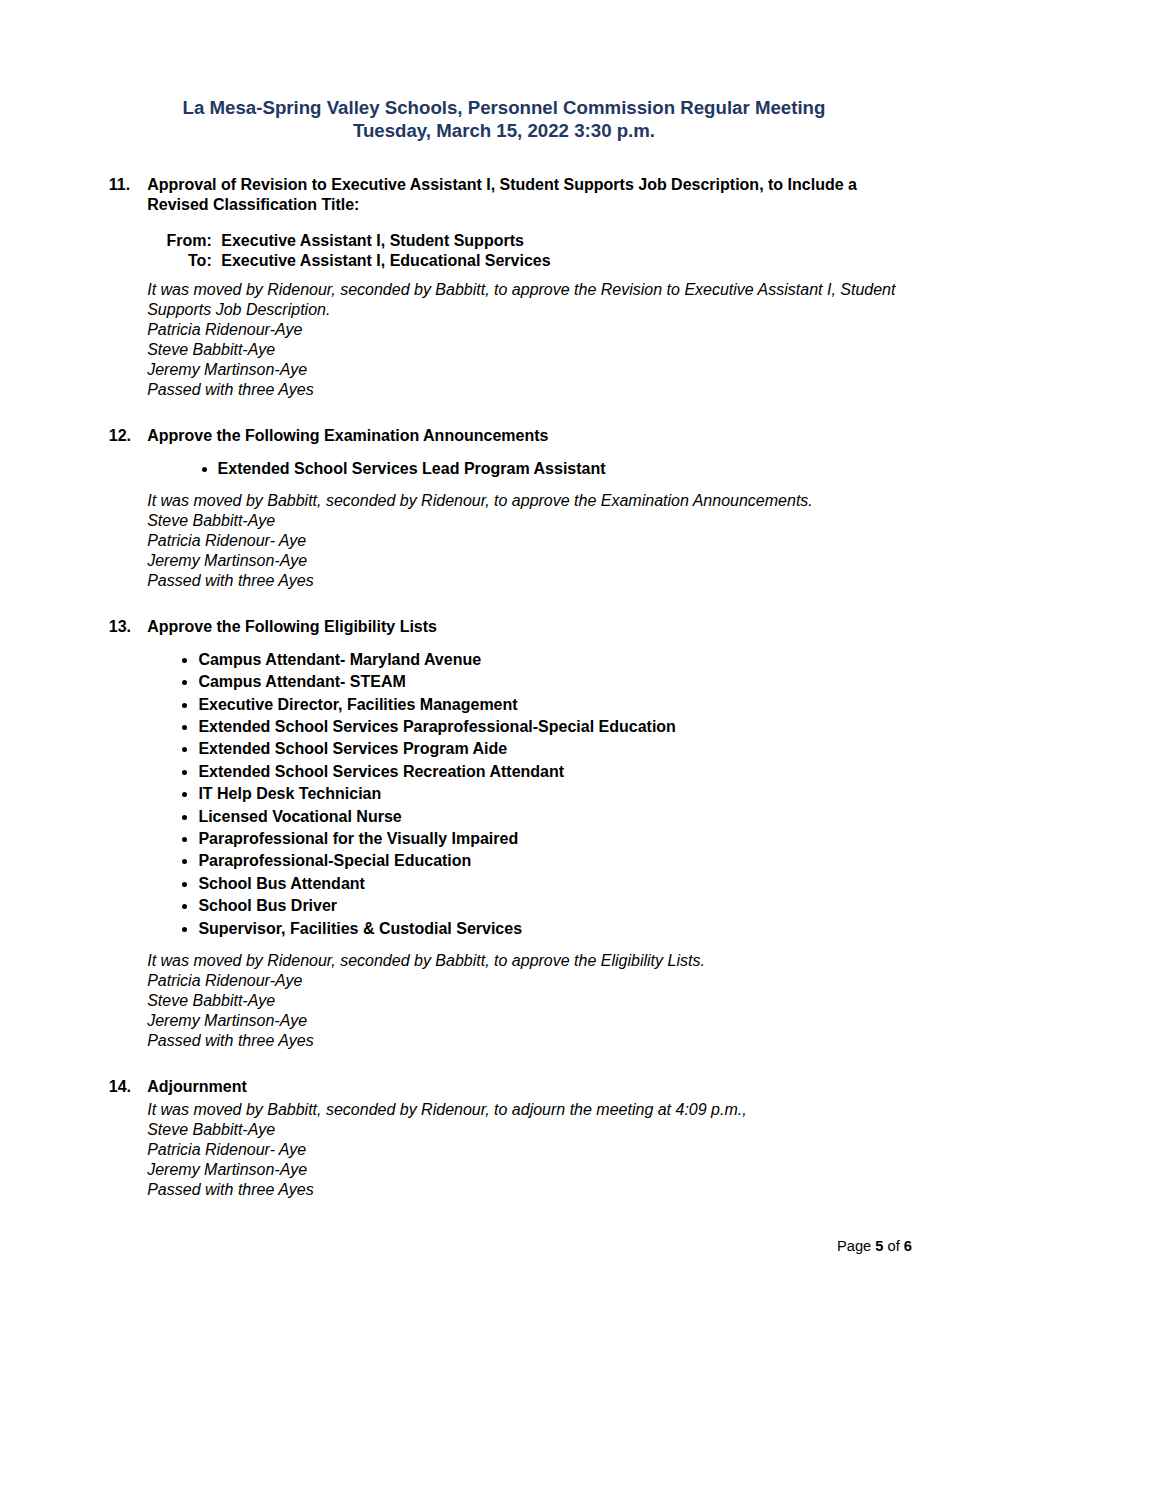La Mesa-Spring Valley Schools, Personnel Commission Regular Meeting Tuesday, March 15, 2022 3:30 p.m.
Approval of Revision to Executive Assistant I, Student Supports Job Description, to Include a Revised Classification Title:
| From: | Executive Assistant I, Student Supports |
| To: | Executive Assistant I, Educational Services |
It was moved by Ridenour, seconded by Babbitt, to approve the Revision to Executive Assistant I, Student Supports Job Description.
Patricia Ridenour-Aye
Steve Babbitt-Aye
Jeremy Martinson-Aye
Passed with three Ayes
Approve the Following Examination Announcements
Extended School Services Lead Program Assistant
It was moved by Babbitt, seconded by Ridenour, to approve the Examination Announcements.
Steve Babbitt-Aye
Patricia Ridenour- Aye
Jeremy Martinson-Aye
Passed with three Ayes
Approve the Following Eligibility Lists
Campus Attendant- Maryland Avenue
Campus Attendant- STEAM
Executive Director, Facilities Management
Extended School Services Paraprofessional-Special Education
Extended School Services Program Aide
Extended School Services Recreation Attendant
IT Help Desk Technician
Licensed Vocational Nurse
Paraprofessional for the Visually Impaired
Paraprofessional-Special Education
School Bus Attendant
School Bus Driver
Supervisor, Facilities & Custodial Services
It was moved by Ridenour, seconded by Babbitt, to approve the Eligibility Lists.
Patricia Ridenour-Aye
Steve Babbitt-Aye
Jeremy Martinson-Aye
Passed with three Ayes
Adjournment
It was moved by Babbitt, seconded by Ridenour, to adjourn the meeting at 4:09 p.m.,
Steve Babbitt-Aye
Patricia Ridenour- Aye
Jeremy Martinson-Aye
Passed with three Ayes
Page 5 of 6